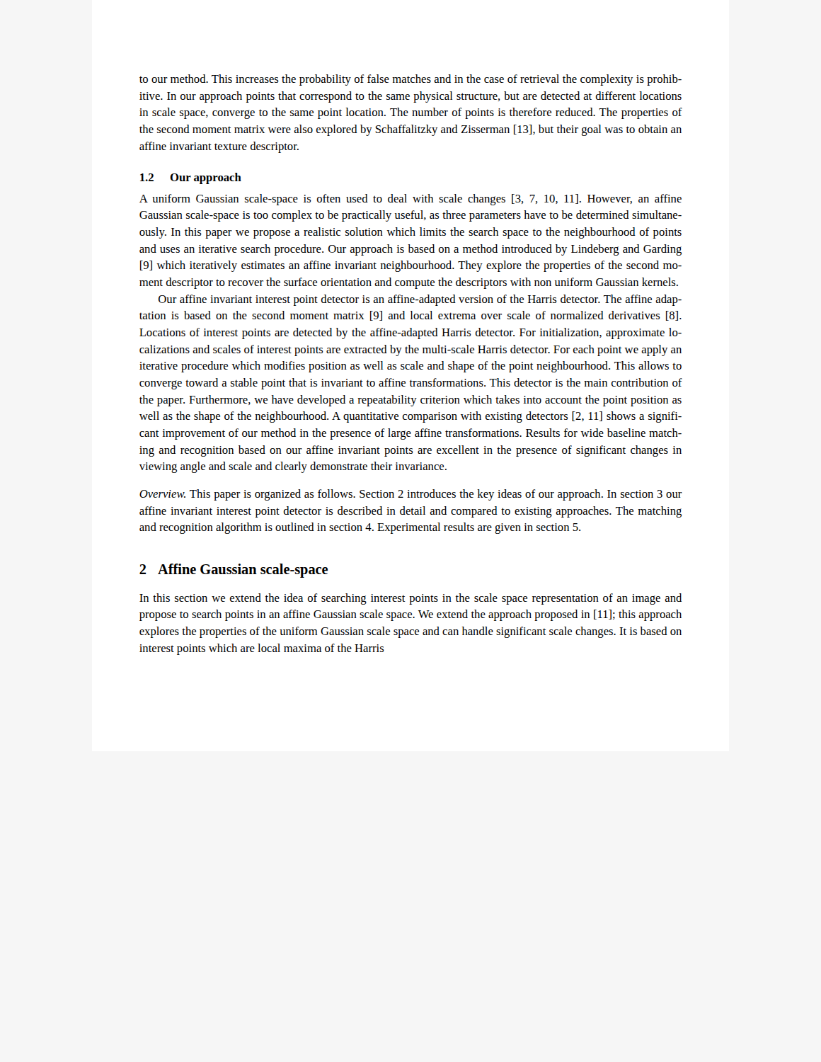to our method. This increases the probability of false matches and in the case of retrieval the complexity is prohibitive. In our approach points that correspond to the same physical structure, but are detected at different locations in scale space, converge to the same point location. The number of points is therefore reduced. The properties of the second moment matrix were also explored by Schaffalitzky and Zisserman [13], but their goal was to obtain an affine invariant texture descriptor.
1.2 Our approach
A uniform Gaussian scale-space is often used to deal with scale changes [3, 7, 10, 11]. However, an affine Gaussian scale-space is too complex to be practically useful, as three parameters have to be determined simultaneously. In this paper we propose a realistic solution which limits the search space to the neighbourhood of points and uses an iterative search procedure. Our approach is based on a method introduced by Lindeberg and Garding [9] which iteratively estimates an affine invariant neighbourhood. They explore the properties of the second moment descriptor to recover the surface orientation and compute the descriptors with non uniform Gaussian kernels.
Our affine invariant interest point detector is an affine-adapted version of the Harris detector. The affine adaptation is based on the second moment matrix [9] and local extrema over scale of normalized derivatives [8]. Locations of interest points are detected by the affine-adapted Harris detector. For initialization, approximate localizations and scales of interest points are extracted by the multi-scale Harris detector. For each point we apply an iterative procedure which modifies position as well as scale and shape of the point neighbourhood. This allows to converge toward a stable point that is invariant to affine transformations. This detector is the main contribution of the paper. Furthermore, we have developed a repeatability criterion which takes into account the point position as well as the shape of the neighbourhood. A quantitative comparison with existing detectors [2, 11] shows a significant improvement of our method in the presence of large affine transformations. Results for wide baseline matching and recognition based on our affine invariant points are excellent in the presence of significant changes in viewing angle and scale and clearly demonstrate their invariance.
Overview. This paper is organized as follows. Section 2 introduces the key ideas of our approach. In section 3 our affine invariant interest point detector is described in detail and compared to existing approaches. The matching and recognition algorithm is outlined in section 4. Experimental results are given in section 5.
2 Affine Gaussian scale-space
In this section we extend the idea of searching interest points in the scale space representation of an image and propose to search points in an affine Gaussian scale space. We extend the approach proposed in [11]; this approach explores the properties of the uniform Gaussian scale space and can handle significant scale changes. It is based on interest points which are local maxima of the Harris